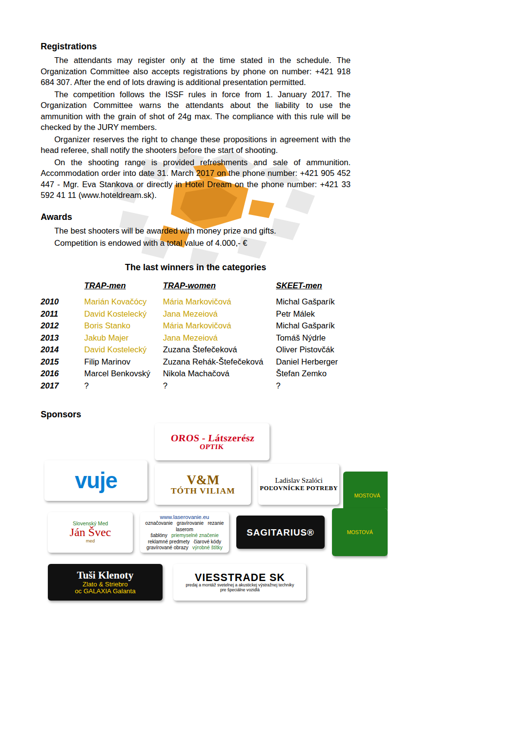Registrations
The attendants may register only at the time stated in the schedule. The Organization Committee also accepts registrations by phone on number: +421 918 684 307. After the end of lots drawing is additional presentation permitted.
The competition follows the ISSF rules in force from 1. January 2017. The Organization Committee warns the attendants about the liability to use the ammunition with the grain of shot of 24g max. The compliance with this rule will be checked by the JURY members.
Organizer reserves the right to change these propositions in agreement with the head referee, shall notify the shooters before the start of shooting.
On the shooting range is provided refreshments and sale of ammunition. Accommodation order into date 31. March 2017 on the phone number: +421 905 452 447 - Mgr. Eva Stankova or directly in Hotel Dream on the phone number: +421 33 592 41 11 (www.hoteldream.sk).
Awards
The best shooters will be awarded with money prize and gifts.
Competition is endowed with a total value of 4.000,- €
The last winners in the categories
| | TRAP-men | TRAP-women | SKEET-men |
| --- | --- | --- | --- |
| 2010 | Marián Kovačócy | Mária Markovičová | Michal Gašparík |
| 2011 | David Kostelecký | Jana Mezeiová | Petr Málek |
| 2012 | Boris Stanko | Mária Markovičová | Michal Gašparík |
| 2013 | Jakub Majer | Jana Mezeiová | Tomáš Nýdrle |
| 2014 | David Kostelecký | Zuzana Štefečeková | Oliver Pistovčák |
| 2015 | Filip Marinov | Zuzana Rehák-Štefečeková | Daniel Herberger |
| 2016 | Marcel Benkovský | Nikola Machačová | Štefan Zemko |
| 2017 | ? | ? | ? |
Sponsors
OROS - Látszerész
OPTIK
vuje
V&M
TÓTH VILIAM
Ladislav Szalóci
POĽOVNÍCKE POTREBY
MOSTOVÁ
Slovenský Med
Ján Švec
med
www.laserovanie.eu
označovanie gravírovanie rezanie laserom
šablóny priemyselné značenie
reklamné predmety čiarové kódy
gravírované obrazy výrobné štítky
SAGITARIUS®
MOSTOVÁ
Tuši Klenoty
Zlato & Striebro
oc GALAXIA Galanta
VIESSTRADE SK
predaj a montáž svetelnej a akustickej výstražnej techniky
pre špeciálne vozidlá